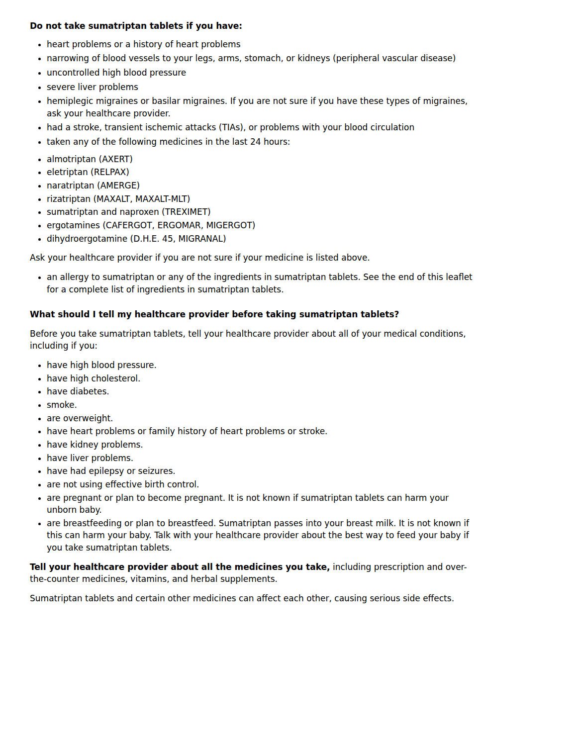Do not take sumatriptan tablets if you have:
heart problems or a history of heart problems
narrowing of blood vessels to your legs, arms, stomach, or kidneys (peripheral vascular disease)
uncontrolled high blood pressure
severe liver problems
hemiplegic migraines or basilar migraines. If you are not sure if you have these types of migraines, ask your healthcare provider.
had a stroke, transient ischemic attacks (TIAs), or problems with your blood circulation
taken any of the following medicines in the last 24 hours:
almotriptan (AXERT)
eletriptan (RELPAX)
naratriptan (AMERGE)
rizatriptan (MAXALT, MAXALT-MLT)
sumatriptan and naproxen (TREXIMET)
ergotamines (CAFERGOT, ERGOMAR, MIGERGOT)
dihydroergotamine (D.H.E. 45, MIGRANAL)
Ask your healthcare provider if you are not sure if your medicine is listed above.
an allergy to sumatriptan or any of the ingredients in sumatriptan tablets. See the end of this leaflet for a complete list of ingredients in sumatriptan tablets.
What should I tell my healthcare provider before taking sumatriptan tablets?
Before you take sumatriptan tablets, tell your healthcare provider about all of your medical conditions, including if you:
have high blood pressure.
have high cholesterol.
have diabetes.
smoke.
are overweight.
have heart problems or family history of heart problems or stroke.
have kidney problems.
have liver problems.
have had epilepsy or seizures.
are not using effective birth control.
are pregnant or plan to become pregnant. It is not known if sumatriptan tablets can harm your unborn baby.
are breastfeeding or plan to breastfeed. Sumatriptan passes into your breast milk. It is not known if this can harm your baby. Talk with your healthcare provider about the best way to feed your baby if you take sumatriptan tablets.
Tell your healthcare provider about all the medicines you take, including prescription and over-the-counter medicines, vitamins, and herbal supplements.
Sumatriptan tablets and certain other medicines can affect each other, causing serious side effects.